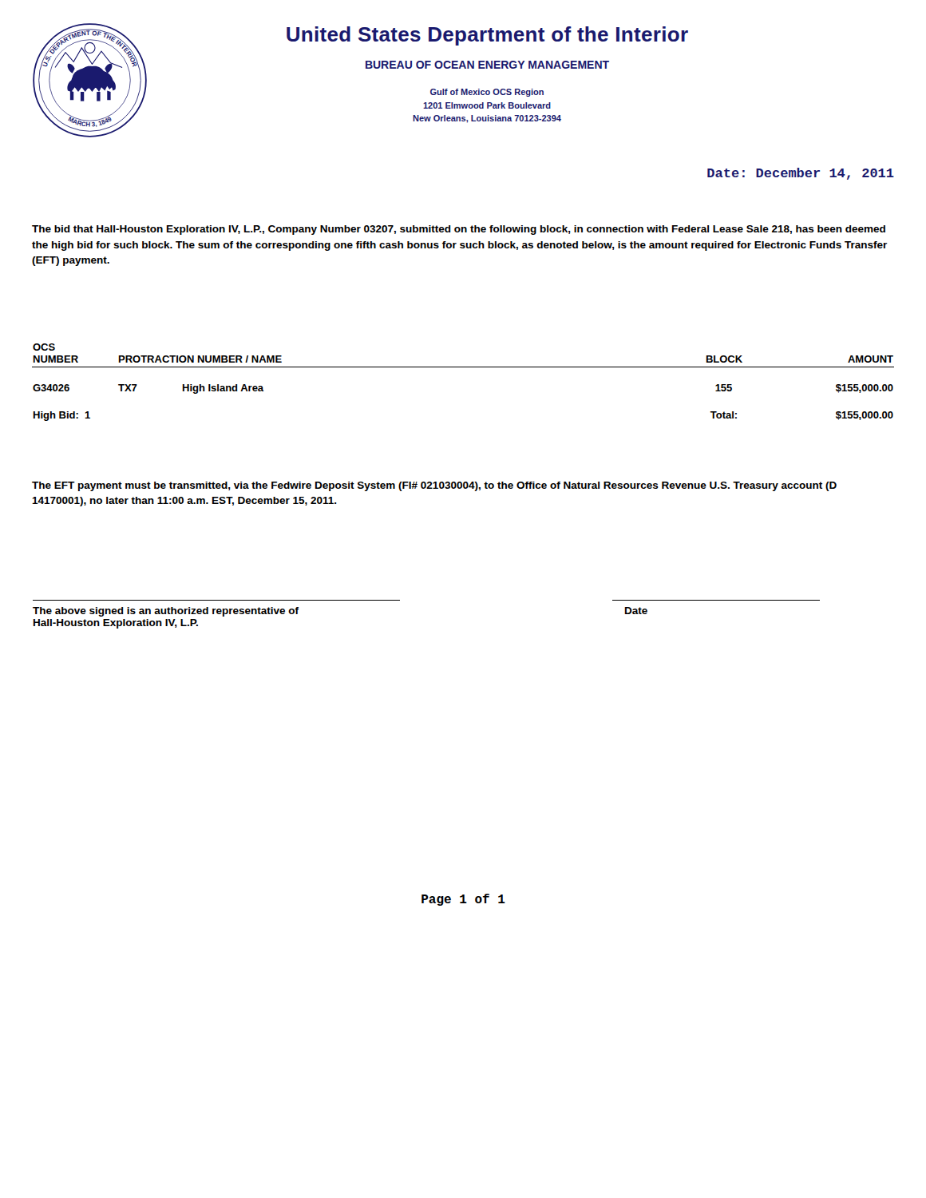U.S. DEPARTMENT OF THE INTERIOR MARCH 3, 1849
United States Department of the Interior
BUREAU OF OCEAN ENERGY MANAGEMENT
Gulf of Mexico OCS Region
1201 Elmwood Park Boulevard
New Orleans, Louisiana 70123-2394
Date: December 14, 2011
The bid that Hall-Houston Exploration IV, L.P., Company Number 03207, submitted on the following block, in connection with Federal Lease Sale 218, has been deemed the high bid for such block. The sum of the corresponding one fifth cash bonus for such block, as denoted below, is the amount required for Electronic Funds Transfer (EFT) payment.
| OCS NUMBER | PROTRACTION NUMBER / NAME | BLOCK | AMOUNT |
| --- | --- | --- | --- |
| G34026 | TX7 High Island Area | 155 | $155,000.00 |
| High Bid: 1 | Total: | $155,000.00 |
The EFT payment must be transmitted, via the Fedwire Deposit System (FI# 021030004), to the Office of Natural Resources Revenue U.S. Treasury account (D 14170001), no later than 11:00 a.m. EST, December 15, 2011.
| The above signed is an authorized representative of Hall-Houston Exploration IV, L.P. | | Date |
Page 1 of 1